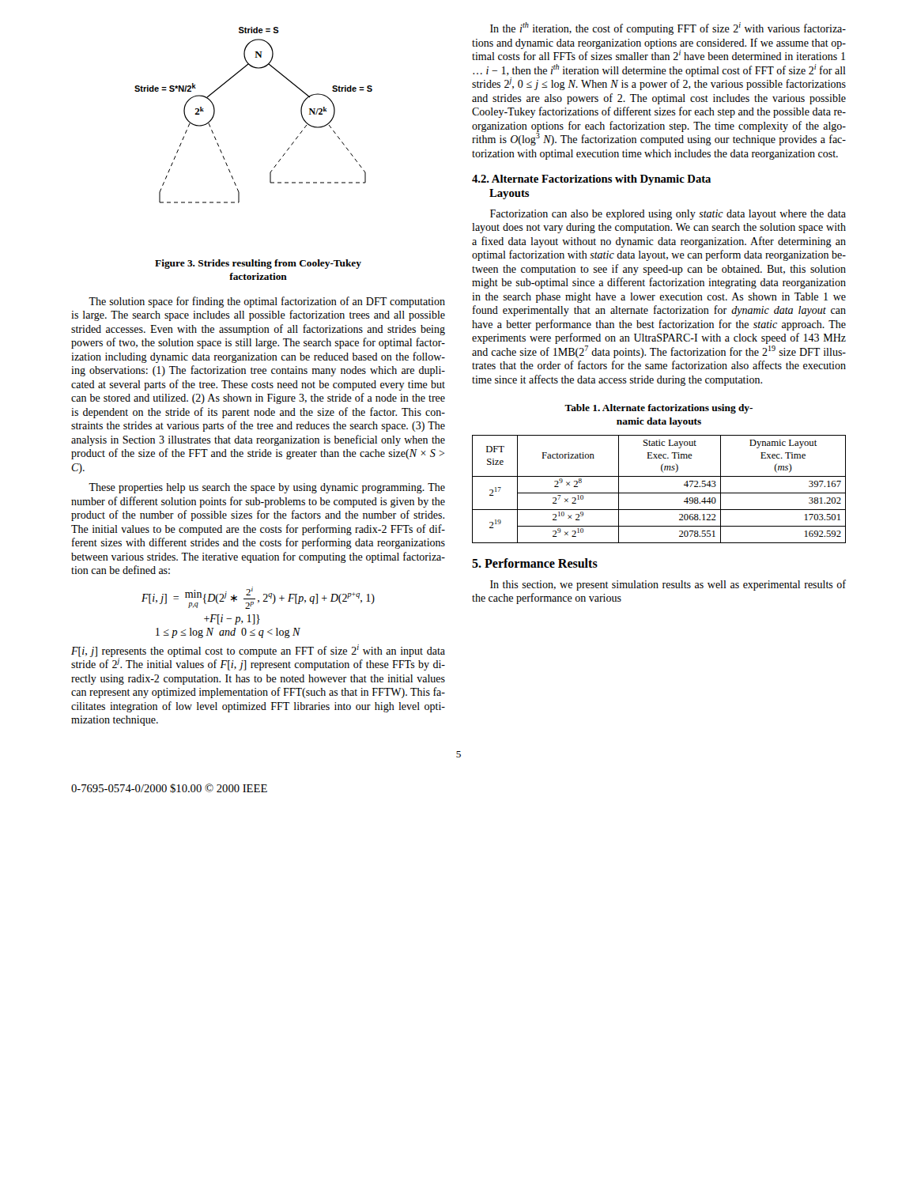N Stride = S 2k N/2k Stride = S*N/2k Stride = S
Figure 3. Strides resulting from Cooley-Tukey
factorization
The solution space for finding the optimal factorization of an DFT computation is large. The search space includes all possible factorization trees and all possible strided accesses. Even with the assumption of all factorizations and strides being powers of two, the solution space is still large. The search space for optimal factorization including dynamic data reorganization can be reduced based on the following observations: (1) The factorization tree contains many nodes which are duplicated at several parts of the tree. These costs need not be computed every time but can be stored and utilized. (2) As shown in Figure 3, the stride of a node in the tree is dependent on the stride of its parent node and the size of the factor. This constraints the strides at various parts of the tree and reduces the search space. (3) The analysis in Section 3 illustrates that data reorganization is beneficial only when the product of the size of the FFT and the stride is greater than the cache size(N × S > C).
These properties help us search the space by using dynamic programming. The number of different solution points for sub-problems to be computed is given by the product of the number of possible sizes for the factors and the number of strides. The initial values to be computed are the costs for performing radix-2 FFTs of different sizes with different strides and the costs for performing data reorganizations between various strides. The iterative equation for computing the optimal factorization can be defined as:
F[i, j] = min p,q{D(2j ∗ 2i 2p, 2q) + F[p, q] + D(2p+q, 1)
+F[i − p, 1]}
1 ≤ p ≤ log N and 0 ≤ q < log N
F[i, j] represents the optimal cost to compute an FFT of size 2i with an input data stride of 2j. The initial values of F[i, j] represent computation of these FFTs by directly using radix-2 computation. It has to be noted however that the initial values can represent any optimized implementation of FFT(such as that in FFTW). This facilitates integration of low level optimized FFT libraries into our high level optimization technique.
In the ith iteration, the cost of computing FFT of size 2i with various factorizations and dynamic data reorganization options are considered. If we assume that optimal costs for all FFTs of sizes smaller than 2i have been determined in iterations 1 … i − 1, then the ith iteration will determine the optimal cost of FFT of size 2i for all strides 2j, 0 ≤ j ≤ log N. When N is a power of 2, the various possible factorizations and strides are also powers of 2. The optimal cost includes the various possible Cooley-Tukey factorizations of different sizes for each step and the possible data reorganization options for each factorization step. The time complexity of the algorithm is O(log3 N). The factorization computed using our technique provides a factorization with optimal execution time which includes the data reorganization cost.
4.2. Alternate Factorizations with Dynamic Data
Layouts
Factorization can also be explored using only static data layout where the data layout does not vary during the computation. We can search the solution space with a fixed data layout without no dynamic data reorganization. After determining an optimal factorization with static data layout, we can perform data reorganization between the computation to see if any speed-up can be obtained. But, this solution might be sub-optimal since a different factorization integrating data reorganization in the search phase might have a lower execution cost. As shown in Table 1 we found experimentally that an alternate factorization for dynamic data layout can have a better performance than the best factorization for the static approach. The experiments were performed on an UltraSPARC-I with a clock speed of 143 MHz and cache size of 1MB(27 data points). The factorization for the 219 size DFT illustrates that the order of factors for the same factorization also affects the execution time since it affects the data access stride during the computation.
Table 1. Alternate factorizations using dy-
namic data layouts
| DFT Size | Factorization | Static Layout Exec. Time ( ms ) | Dynamic Layout Exec. Time ( ms ) |
| --- | --- | --- | --- |
| 2 17 | 2 9 × 2 8 | 472.543 | 397.167 |
| 2 7 × 2 10 | 498.440 | 381.202 |
| 2 19 | 2 10 × 2 9 | 2068.122 | 1703.501 |
| 2 9 × 2 10 | 2078.551 | 1692.592 |
5. Performance Results
In this section, we present simulation results as well as experimental results of the cache performance on various
5
0-7695-0574-0/2000 $10.00 © 2000 IEEE